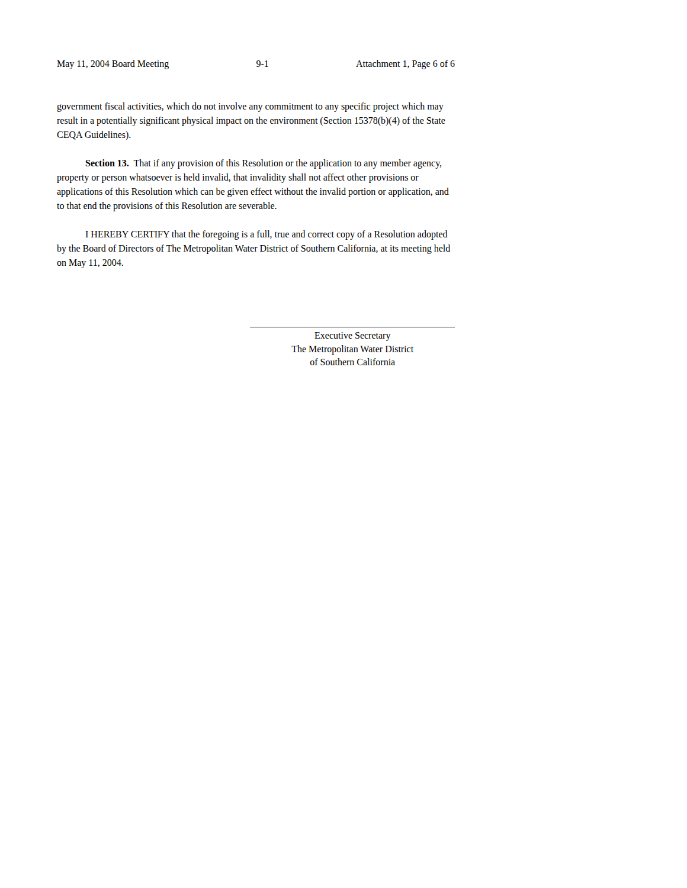May 11, 2004 Board Meeting 9-1 Attachment 1, Page 6 of 6
government fiscal activities, which do not involve any commitment to any specific project which may result in a potentially significant physical impact on the environment (Section 15378(b)(4) of the State CEQA Guidelines).
Section 13. That if any provision of this Resolution or the application to any member agency, property or person whatsoever is held invalid, that invalidity shall not affect other provisions or applications of this Resolution which can be given effect without the invalid portion or application, and to that end the provisions of this Resolution are severable.
I HEREBY CERTIFY that the foregoing is a full, true and correct copy of a Resolution adopted by the Board of Directors of The Metropolitan Water District of Southern California, at its meeting held on May 11, 2004.
Executive Secretary
The Metropolitan Water District
of Southern California